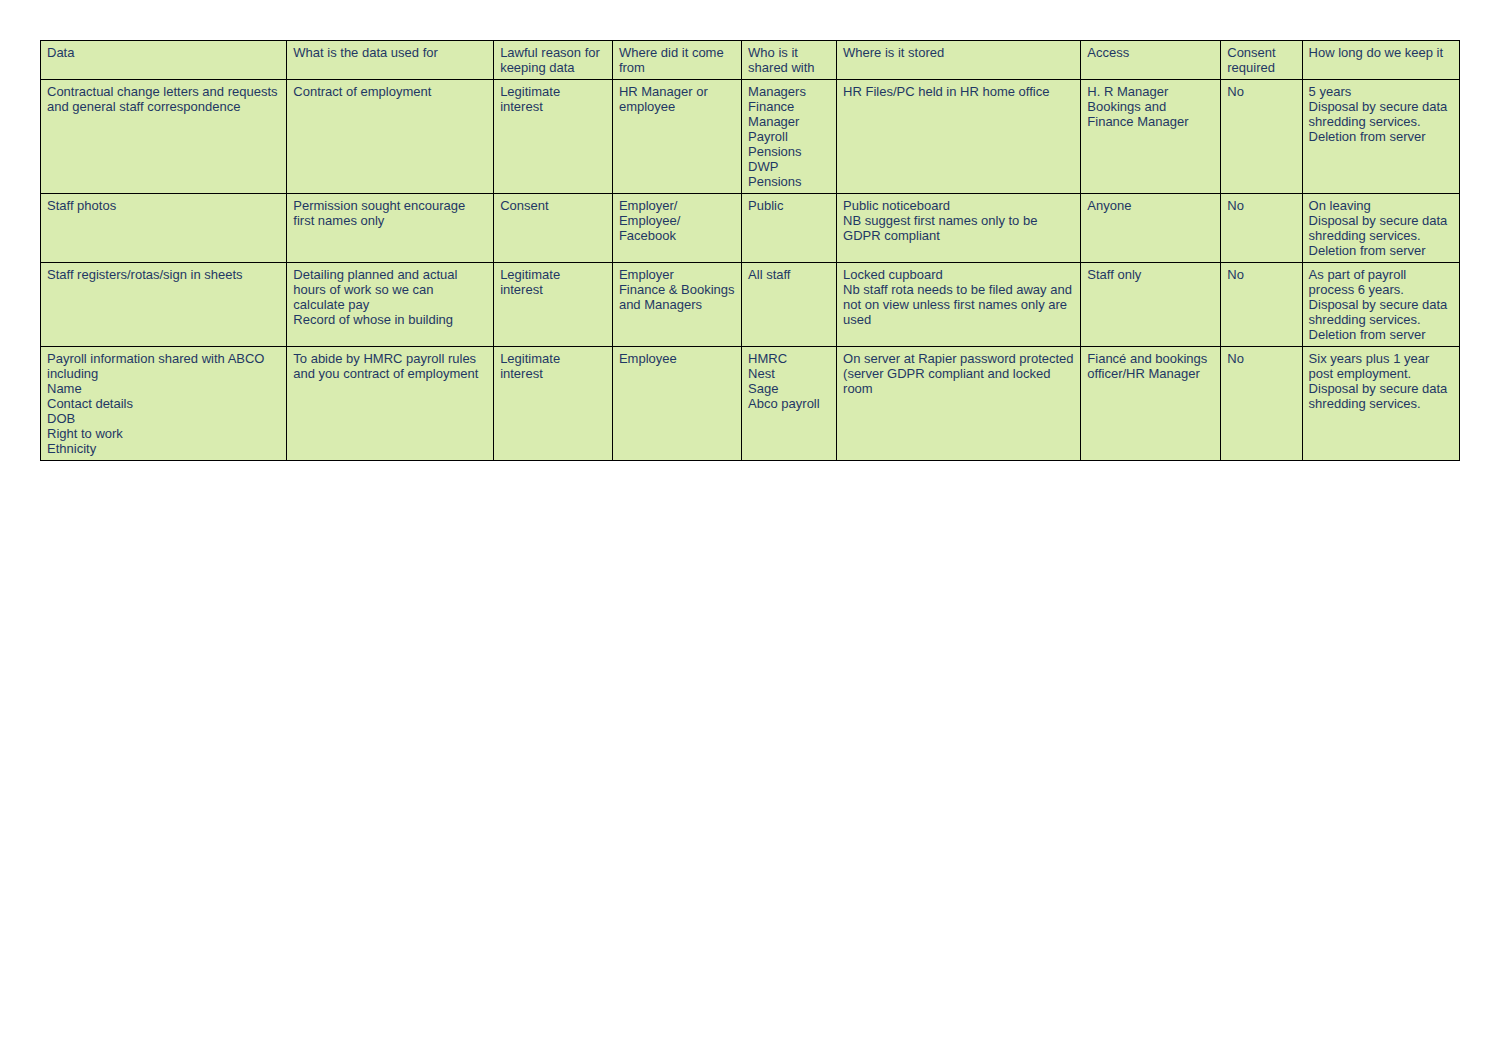| Data | What is the data used for | Lawful reason for keeping data | Where did it come from | Who is it shared with | Where is it stored | Access | Consent required | How long do we keep it |
| --- | --- | --- | --- | --- | --- | --- | --- | --- |
| Contractual change letters and requests and general staff correspondence | Contract of employment | Legitimate interest | HR Manager or employee | Managers Finance Manager Payroll Pensions DWP Pensions | HR Files/PC held in HR home office | H. R Manager Bookings and Finance Manager | No | 5 years Disposal by secure data shredding services. Deletion from server |
| Staff photos | Permission sought encourage first names only | Consent | Employer/ Employee/ Facebook | Public | Public noticeboard NB suggest first names only to be GDPR compliant | Anyone | No | On leaving Disposal by secure data shredding services. Deletion from server |
| Staff registers/rotas/sign in sheets | Detailing planned and actual hours of work so we can calculate pay Record of whose in building | Legitimate interest | Employer Finance & Bookings and Managers | All staff | Locked cupboard Nb staff rota needs to be filed away and not on view unless first names only are used | Staff only | No | As part of payroll process 6 years. Disposal by secure data shredding services. Deletion from server |
| Payroll information shared with ABCO including Name Contact details DOB Right to work Ethnicity | To abide by HMRC payroll rules and you contract of employment | Legitimate interest | Employee | HMRC Nest Sage Abco payroll | On server at Rapier password protected (server GDPR compliant and locked room | Fiancé and bookings officer/HR Manager | No | Six years plus 1 year post employment. Disposal by secure data shredding services. |